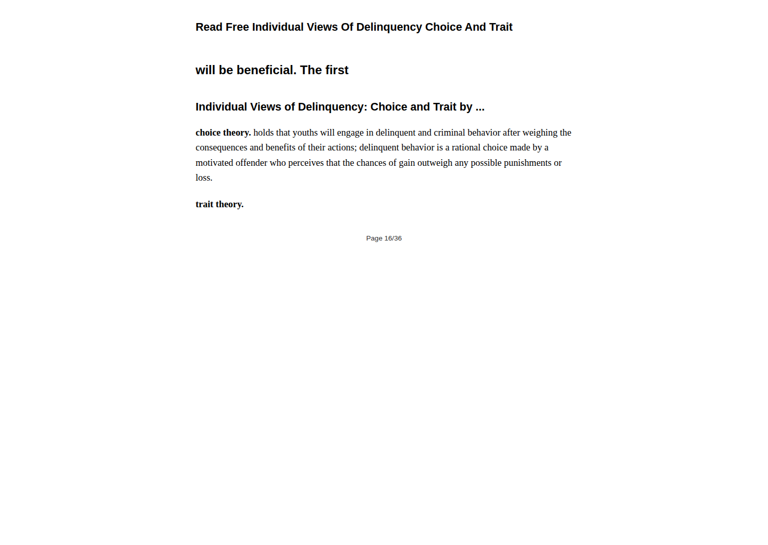Read Free Individual Views Of Delinquency Choice And Trait
will be beneficial. The first
Individual Views of Delinquency: Choice and Trait by ...
choice theory. holds that youths will engage in delinquent and criminal behavior after weighing the consequences and benefits of their actions; delinquent behavior is a rational choice made by a motivated offender who perceives that the chances of gain outweigh any possible punishments or loss.
trait theory.
Page 16/36